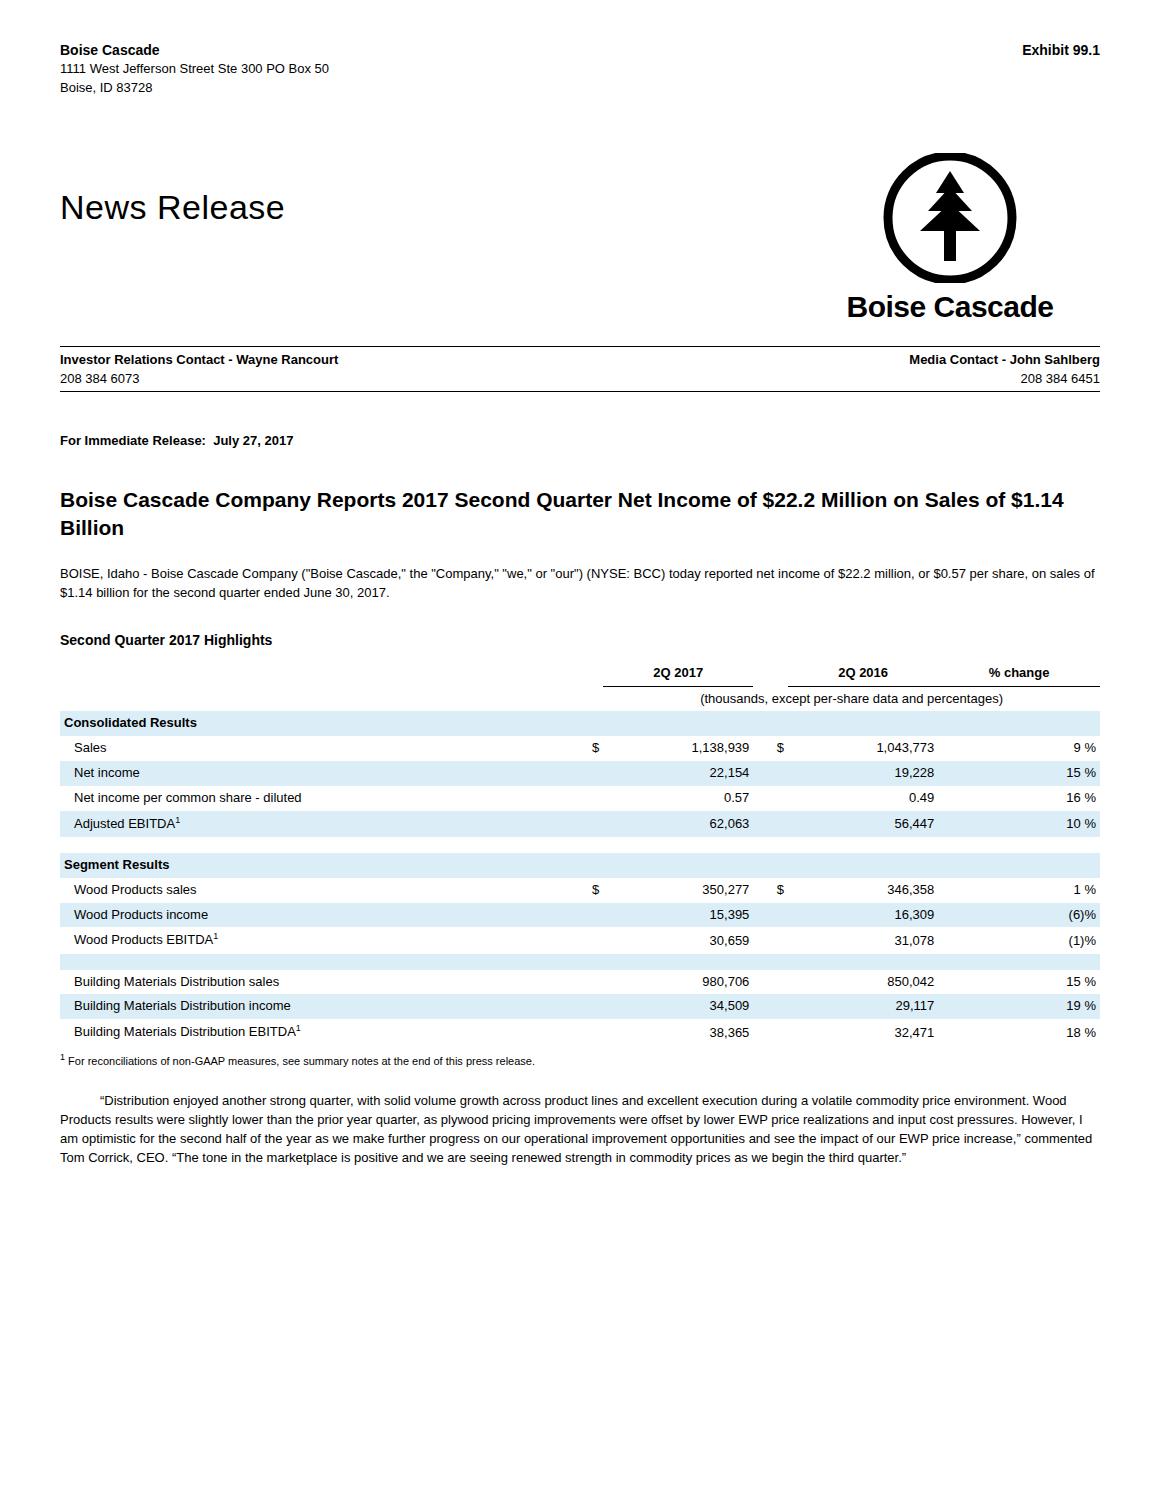Boise Cascade
1111 West Jefferson Street Ste 300 PO Box 50
Boise, ID 83728
Exhibit 99.1
News Release
Boise Cascade
Investor Relations Contact - Wayne Rancourt
208 384 6073
Media Contact - John Sahlberg
208 384 6451
For Immediate Release: July 27, 2017
Boise Cascade Company Reports 2017 Second Quarter Net Income of $22.2 Million on Sales of $1.14 Billion
BOISE, Idaho - Boise Cascade Company ("Boise Cascade," the "Company," "we," or "our") (NYSE: BCC) today reported net income of $22.2 million, or $0.57 per share, on sales of $1.14 billion for the second quarter ended June 30, 2017.
Second Quarter 2017 Highlights
| | | 2Q 2017 | | 2Q 2016 | % change |
| | | (thousands, except per-share data and percentages) |
| Consolidated Results | | | | | |
| Sales | $ | 1,138,939 | $ | 1,043,773 | 9 % |
| Net income | | 22,154 | | 19,228 | 15 % |
| Net income per common share - diluted | | 0.57 | | 0.49 | 16 % |
| Adjusted EBITDA 1 | | 62,063 | | 56,447 | 10 % |
| Segment Results | | | | | |
| Wood Products sales | $ | 350,277 | $ | 346,358 | 1 % |
| Wood Products income | | 15,395 | | 16,309 | (6)% |
| Wood Products EBITDA 1 | | 30,659 | | 31,078 | (1)% |
| Building Materials Distribution sales | | 980,706 | | 850,042 | 15 % |
| Building Materials Distribution income | | 34,509 | | 29,117 | 19 % |
| Building Materials Distribution EBITDA 1 | | 38,365 | | 32,471 | 18 % |
1 For reconciliations of non-GAAP measures, see summary notes at the end of this press release.
“Distribution enjoyed another strong quarter, with solid volume growth across product lines and excellent execution during a volatile commodity price environment. Wood Products results were slightly lower than the prior year quarter, as plywood pricing improvements were offset by lower EWP price realizations and input cost pressures. However, I am optimistic for the second half of the year as we make further progress on our operational improvement opportunities and see the impact of our EWP price increase,” commented Tom Corrick, CEO. “The tone in the marketplace is positive and we are seeing renewed strength in commodity prices as we begin the third quarter.”